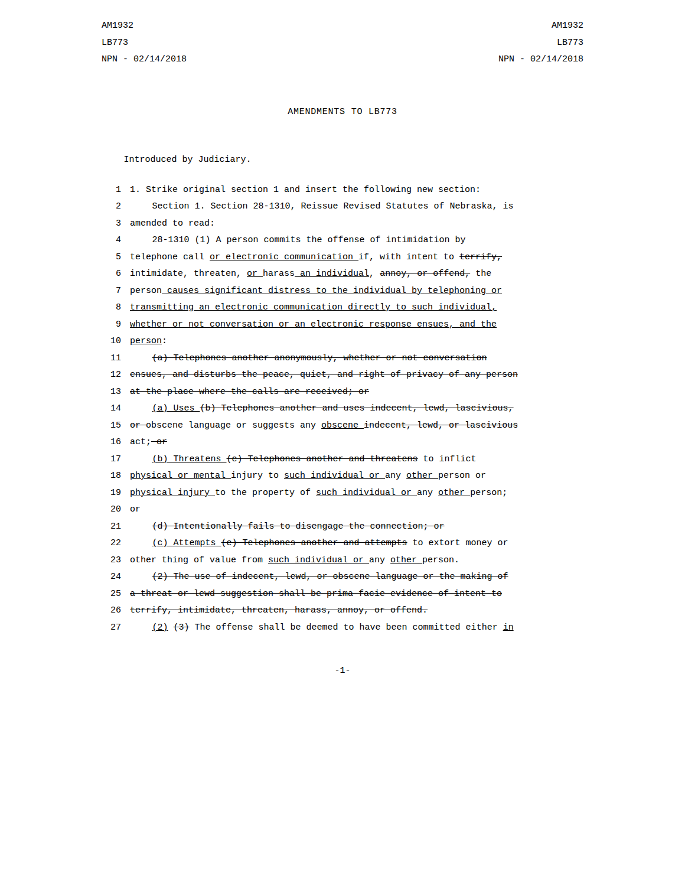AM1932 LB773 NPN - 02/14/2018
AM1932 LB773 NPN - 02/14/2018
AMENDMENTS TO LB773
Introduced by Judiciary.
1. Strike original section 1 and insert the following new section:
Section 1. Section 28-1310, Reissue Revised Statutes of Nebraska, is
amended to read:
28-1310 (1) A person commits the offense of intimidation by
telephone call or electronic communication if, with intent to terrify,
intimidate, threaten, or harass an individual, annoy, or offend, the
person causes significant distress to the individual by telephoning or
transmitting an electronic communication directly to such individual,
whether or not conversation or an electronic response ensues, and the
person:
(a) Telephones another anonymously, whether or not conversation
ensues, and disturbs the peace, quiet, and right of privacy of any person
at the place where the calls are received; or
(a) Uses (b) Telephones another and uses indecent, lewd, lascivious,
or obscene language or suggests any obscene indecent, lewd, or lascivious
act; or
(b) Threatens (c) Telephones another and threatens to inflict
physical or mental injury to such individual or any other person or
physical injury to the property of such individual or any other person;
or
(d) Intentionally fails to disengage the connection; or
(c) Attempts (e) Telephones another and attempts to extort money or
other thing of value from such individual or any other person.
(2) The use of indecent, lewd, or obscene language or the making of
a threat or lewd suggestion shall be prima facie evidence of intent to
terrify, intimidate, threaten, harass, annoy, or offend.
(2) (3) The offense shall be deemed to have been committed either in
-1-